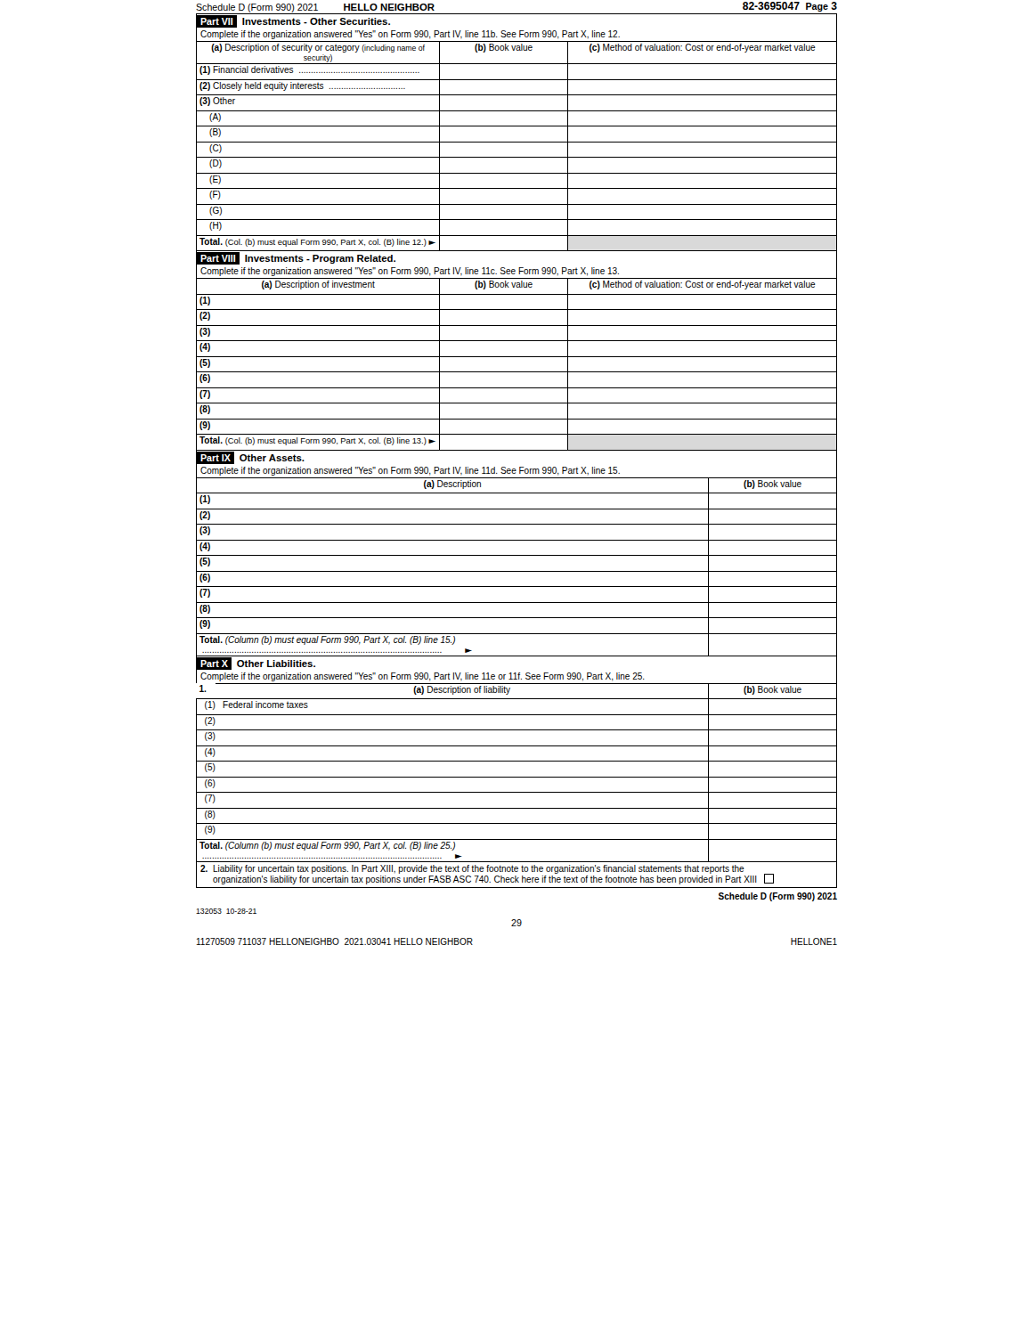Schedule D (Form 990) 2021
HELLO NEIGHBOR
82-3695047 Page 3
Part VII Investments - Other Securities.
Complete if the organization answered "Yes" on Form 990, Part IV, line 11b. See Form 990, Part X, line 12.
| (a) Description of security or category (including name of security) | (b) Book value | (c) Method of valuation: Cost or end-of-year market value |
| (1) Financial derivatives ................................................. | | |
| (2) Closely held equity interests ............................... | | |
| (3) Other | | |
| (A) | | |
| (B) | | |
| (C) | | |
| (D) | | |
| (E) | | |
| (F) | | |
| (G) | | |
| (H) | | |
| Total. (Col. (b) must equal Form 990, Part X, col. (B) line 12.) ► | | |
Part VIII Investments - Program Related.
Complete if the organization answered "Yes" on Form 990, Part IV, line 11c. See Form 990, Part X, line 13.
| (a) Description of investment | (b) Book value | (c) Method of valuation: Cost or end-of-year market value |
| (1) | | |
| (2) | | |
| (3) | | |
| (4) | | |
| (5) | | |
| (6) | | |
| (7) | | |
| (8) | | |
| (9) | | |
| Total. (Col. (b) must equal Form 990, Part X, col. (B) line 13.) ► | | |
Part IX Other Assets.
Complete if the organization answered "Yes" on Form 990, Part IV, line 11d. See Form 990, Part X, line 15.
| (a) Description | (b) Book value |
| (1) | |
| (2) | |
| (3) | |
| (4) | |
| (5) | |
| (6) | |
| (7) | |
| (8) | |
| (9) | |
| Total. (Column (b) must equal Form 990, Part X, col. (B) line 15.) ................................................................................................. ► | |
Part X Other Liabilities.
Complete if the organization answered "Yes" on Form 990, Part IV, line 11e or 11f. See Form 990, Part X, line 25.
| 1. | (a) Description of liability | (b) Book value |
| (1) Federal income taxes | |
| (2) | |
| (3) | |
| (4) | |
| (5) | |
| (6) | |
| (7) | |
| (8) | |
| (9) | |
| Total. (Column (b) must equal Form 990, Part X, col. (B) line 25.) ................................................................................................. ► | |
2. Liability for uncertain tax positions. In Part XIII, provide the text of the footnote to the organization's financial statements that reports the
organization's liability for uncertain tax positions under FASB ASC 740. Check here if the text of the footnote has been provided in Part XIII
Schedule D (Form 990) 2021
132053 10-28-21
29
11270509 711037 HELLONEIGHBO 2021.03041 HELLO NEIGHBOR
HELLONE1